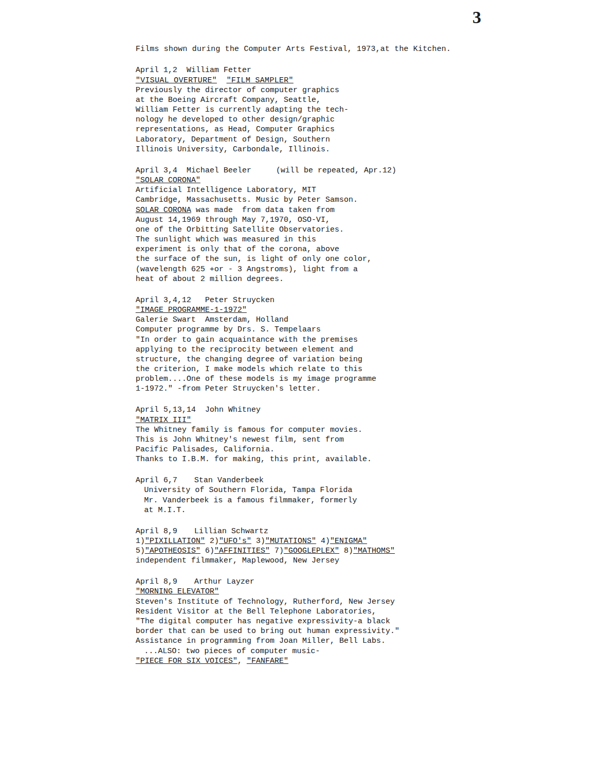3
Films shown during the Computer Arts Festival, 1973,at the Kitchen.
April 1,2 William Fetter
"VISUAL OVERTURE" "FILM SAMPLER"
Previously the director of computer graphics
at the Boeing Aircraft Company, Seattle,
William Fetter is currently adapting the tech-
nology he developed to other design/graphic
representations, as Head, Computer Graphics
Laboratory, Department of Design, Southern
Illinois University, Carbondale, Illinois.
April 3,4 Michael Beeler (will be repeated, Apr.12)
"SOLAR CORONA"
Artificial Intelligence Laboratory, MIT
Cambridge, Massachusetts. Music by Peter Samson.
SOLAR CORONA was made from data taken from
August 14,1969 through May 7,1970, OSO-VI,
one of the Orbitting Satellite Observatories.
The sunlight which was measured in this
experiment is only that of the corona, above
the surface of the sun, is light of only one color,
(wavelength 625 +or - 3 Angstroms), light from a
heat of about 2 million degrees.
April 3,4,12 Peter Struycken
"IMAGE PROGRAMME-1-1972"
Galerie Swart Amsterdam, Holland
Computer programme by Drs. S. Tempelaars
"In order to gain acquaintance with the premises
applying to the reciprocity between element and
structure, the changing degree of variation being
the criterion, I make models which relate to this
problem....One of these models is my image programme
1-1972." -from Peter Struycken's letter.
April 5,13,14 John Whitney
"MATRIX III"
The Whitney family is famous for computer movies.
This is John Whitney's newest film, sent from
Pacific Palisades, California.
Thanks to I.B.M. for making, this print, available.
April 6,7 Stan Vanderbeek
University of Southern Florida, Tampa Florida
Mr. Vanderbeek is a famous filmmaker, formerly
at M.I.T.
April 8,9 Lillian Schwartz
1)"PIXILLATION" 2)"UFO's" 3)"MUTATIONS" 4)"ENIGMA"
5)"APOTHEOSIS" 6)"AFFINITIES" 7)"GOOGLEPLEX" 8)"MATHOMS"
independent filmmaker, Maplewood, New Jersey
April 8,9 Arthur Layzer
"MORNING ELEVATOR"
Steven's Institute of Technology, Rutherford, New Jersey
Resident Visitor at the Bell Telephone Laboratories,
"The digital computer has negative expressivity-a black
border that can be used to bring out human expressivity."
Assistance in programming from Joan Miller, Bell Labs.
...ALSO: two pieces of computer music-
"PIECE FOR SIX VOICES", "FANFARE"